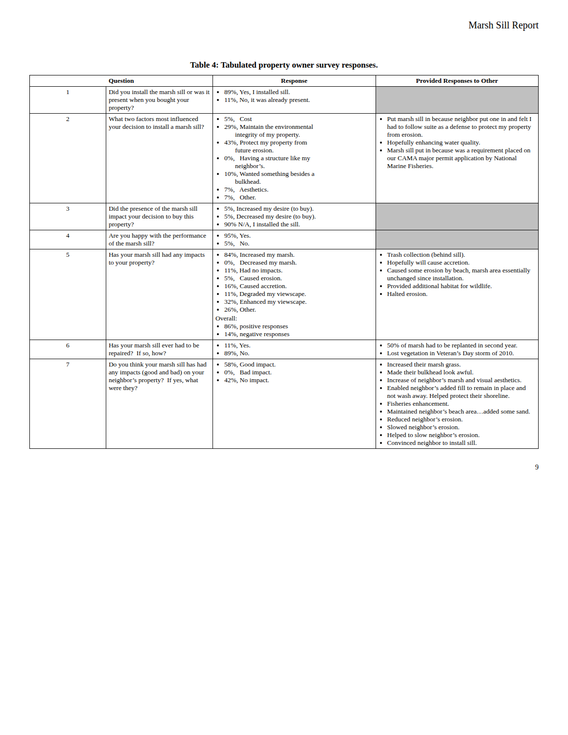Marsh Sill Report
Table 4: Tabulated property owner survey responses.
| Question | Response | Provided Responses to Other |
| --- | --- | --- |
| 1 | Did you install the marsh sill or was it present when you bought your property? | 89%, Yes, I installed sill. 11%, No, it was already present. | |
| 2 | What two factors most influenced your decision to install a marsh sill? | 5%, Cost 29%, Maintain the environmental integrity of my property. 43%, Protect my property from future erosion. 0%, Having a structure like my neighbor’s. 10%, Wanted something besides a bulkhead. 7%, Aesthetics. 7%, Other. | Put marsh sill in because neighbor put one in and felt I had to follow suite as a defense to protect my property from erosion. Hopefully enhancing water quality. Marsh sill put in because was a requirement placed on our CAMA major permit application by National Marine Fisheries. |
| 3 | Did the presence of the marsh sill impact your decision to buy this property? | 5%, Increased my desire (to buy). 5%, Decreased my desire (to buy). 90% N/A, I installed the sill. | |
| 4 | Are you happy with the performance of the marsh sill? | 95%, Yes. 5%, No. | |
| 5 | Has your marsh sill had any impacts to your property? | 84%, Increased my marsh. 0%, Decreased my marsh. 11%, Had no impacts. 5%, Caused erosion. 16%, Caused accretion. 11%, Degraded my viewscape. 32%, Enhanced my viewscape. 26%, Other. Overall: 86%, positive responses 14%, negative responses | Trash collection (behind sill). Hopefully will cause accretion. Caused some erosion by beach, marsh area essentially unchanged since installation. Provided additional habitat for wildlife. Halted erosion. |
| 6 | Has your marsh sill ever had to be repaired? If so, how? | 11%, Yes. 89%, No. | 50% of marsh had to be replanted in second year. Lost vegetation in Veteran’s Day storm of 2010. |
| 7 | Do you think your marsh sill has had any impacts (good and bad) on your neighbor’s property? If yes, what were they? | 58%, Good impact. 0%, Bad impact. 42%, No impact. | Increased their marsh grass. Made their bulkhead look awful. Increase of neighbor’s marsh and visual aesthetics. Enabled neighbor’s added fill to remain in place and not wash away. Helped protect their shoreline. Fisheries enhancement. Maintained neighbor’s beach area…added some sand. Reduced neighbor’s erosion. Slowed neighbor’s erosion. Helped to slow neighbor’s erosion. Convinced neighbor to install sill. |
9